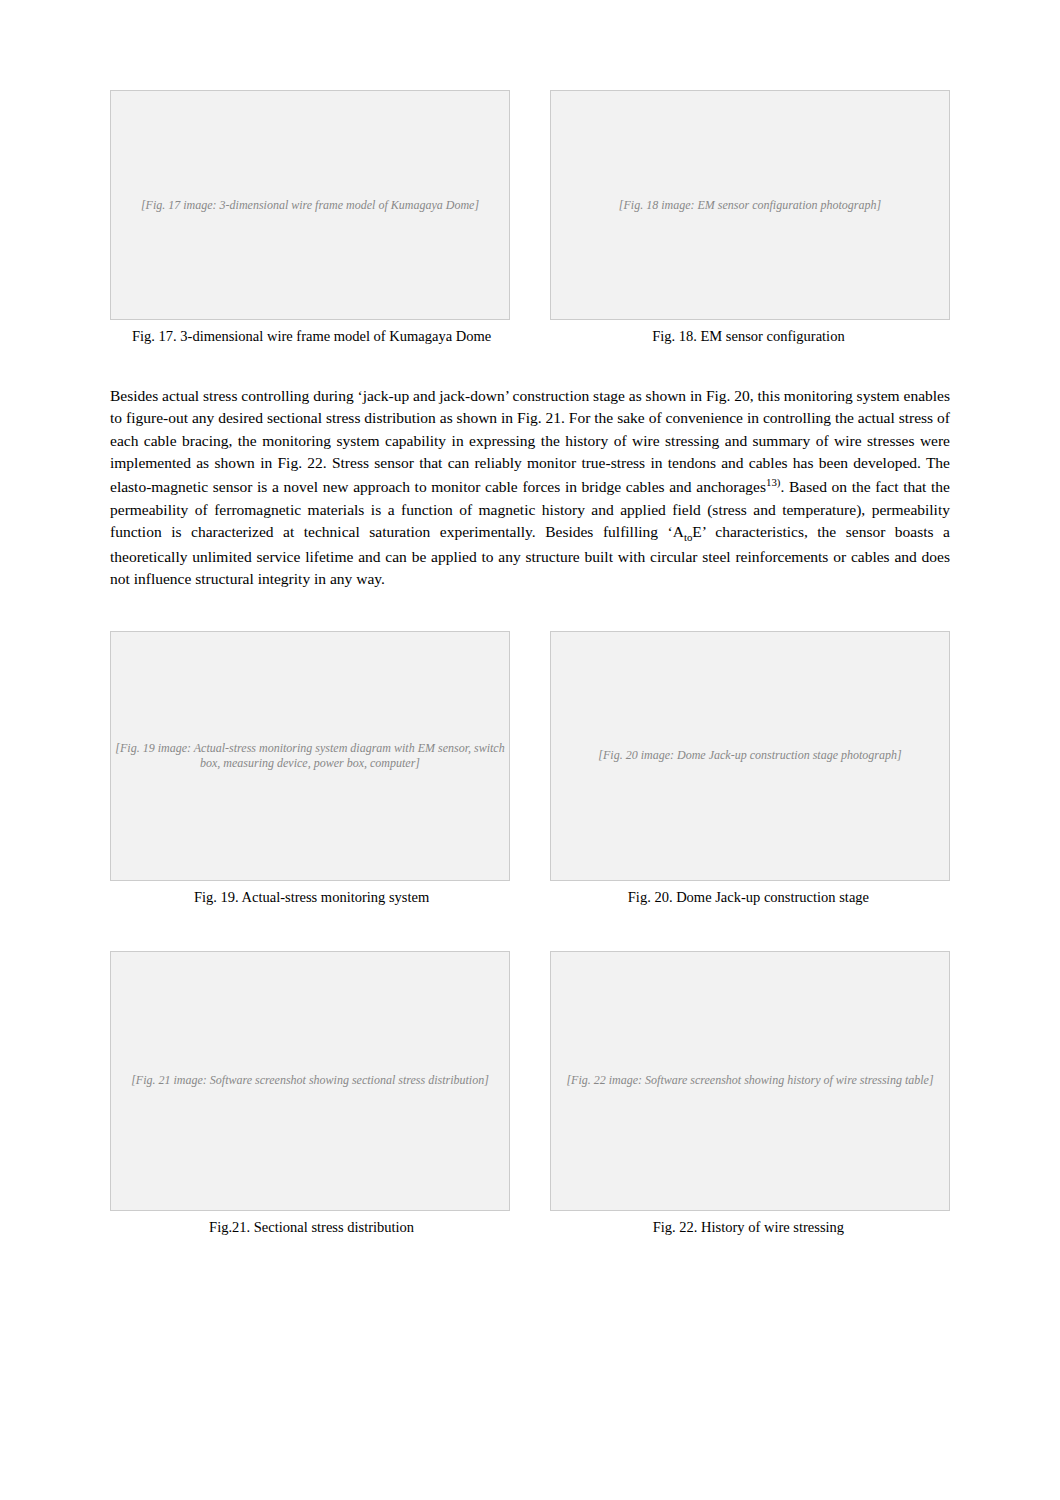[Fig. 17 image: 3-dimensional wire frame model of Kumagaya Dome]
[Fig. 18 image: EM sensor configuration photograph]
Fig. 17. 3-dimensional wire frame model of Kumagaya Dome
Fig. 18. EM sensor configuration
Besides actual stress controlling during ‘jack-up and jack-down’ construction stage as shown in Fig. 20, this monitoring system enables to figure-out any desired sectional stress distribution as shown in Fig. 21. For the sake of convenience in controlling the actual stress of each cable bracing, the monitoring system capability in expressing the history of wire stressing and summary of wire stresses were implemented as shown in Fig. 22. Stress sensor that can reliably monitor true-stress in tendons and cables has been developed. The elasto-magnetic sensor is a novel new approach to monitor cable forces in bridge cables and anchorages13). Based on the fact that the permeability of ferromagnetic materials is a function of magnetic history and applied field (stress and temperature), permeability function is characterized at technical saturation experimentally. Besides fulfilling ‘AtoE’ characteristics, the sensor boasts a theoretically unlimited service lifetime and can be applied to any structure built with circular steel reinforcements or cables and does not influence structural integrity in any way.
[Fig. 19 image: Actual-stress monitoring system diagram with EM sensor, switch box, measuring device, power box, computer]
[Fig. 20 image: Dome Jack-up construction stage photograph]
Fig. 19. Actual-stress monitoring system
Fig. 20. Dome Jack-up construction stage
[Fig. 21 image: Software screenshot showing sectional stress distribution]
[Fig. 22 image: Software screenshot showing history of wire stressing table]
Fig.21. Sectional stress distribution
Fig. 22. History of wire stressing